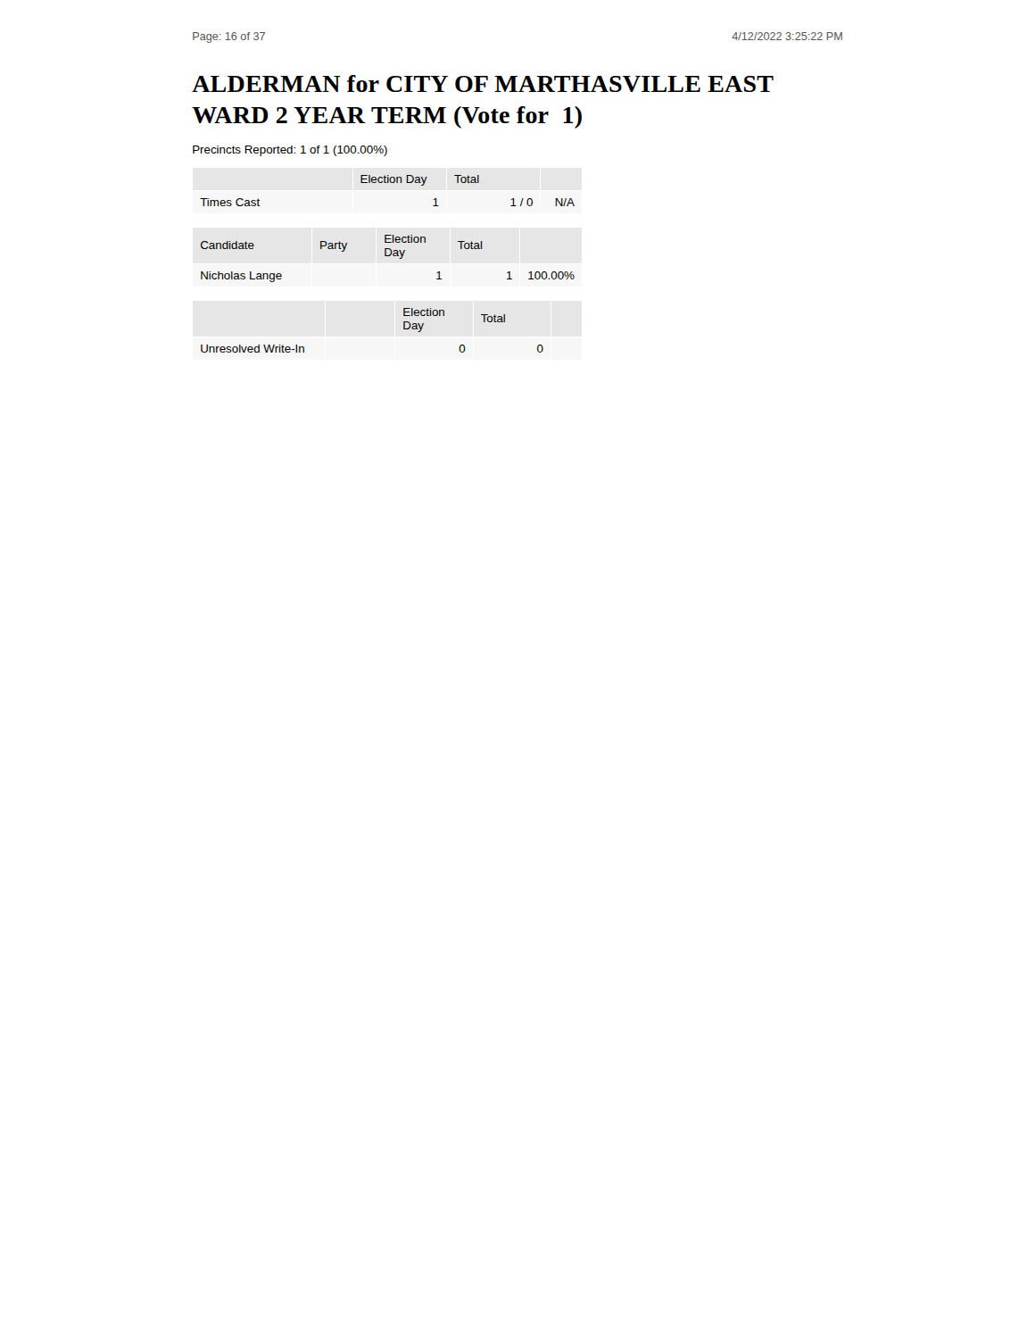Page: 16 of 37 4/12/2022 3:25:22 PM
ALDERMAN for CITY OF MARTHASVILLE EAST WARD 2 YEAR TERM (Vote for 1)
Precincts Reported: 1 of 1 (100.00%)
| | Election Day | Total | |
| --- | --- | --- | --- |
| Times Cast | 1 | 1 / 0 | N/A |
| Candidate | Party | Election Day | Total | |
| --- | --- | --- | --- | --- |
| Nicholas Lange | | 1 | 1 | 100.00% |
| | | Election Day | Total | |
| --- | --- | --- | --- | --- |
| Unresolved Write-In | | 0 | 0 | |